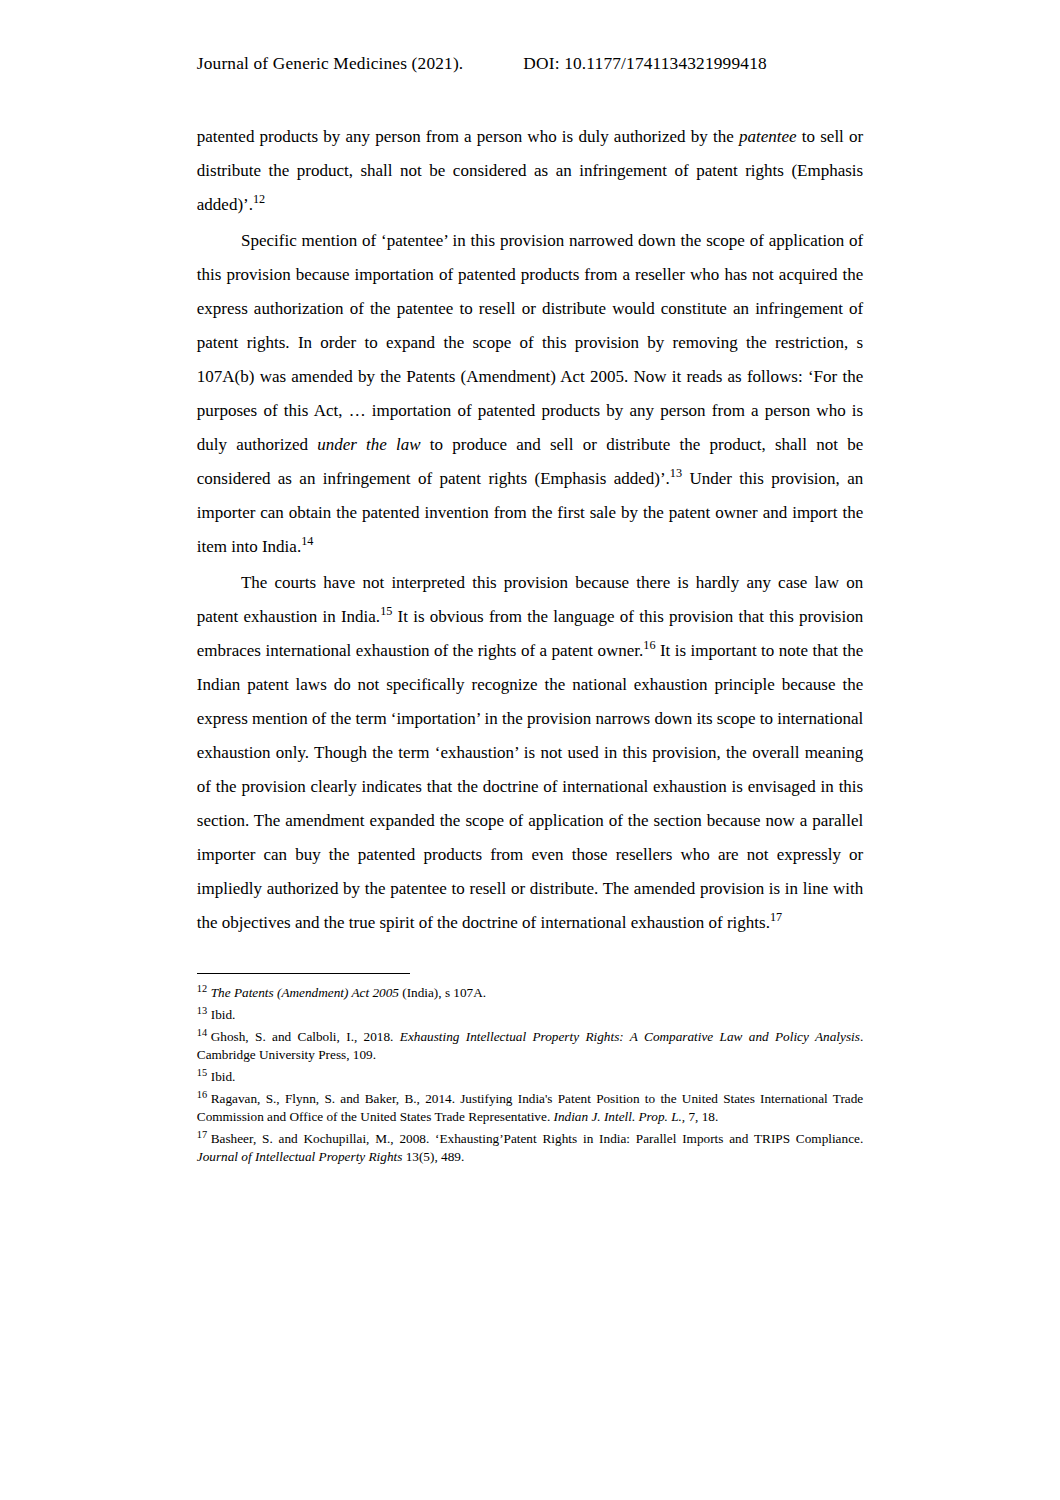Journal of Generic Medicines (2021). DOI: 10.1177/1741134321999418
patented products by any person from a person who is duly authorized by the patentee to sell or distribute the product, shall not be considered as an infringement of patent rights (Emphasis added)’.12
Specific mention of ‘patentee’ in this provision narrowed down the scope of application of this provision because importation of patented products from a reseller who has not acquired the express authorization of the patentee to resell or distribute would constitute an infringement of patent rights. In order to expand the scope of this provision by removing the restriction, s 107A(b) was amended by the Patents (Amendment) Act 2005. Now it reads as follows: ‘For the purposes of this Act, … importation of patented products by any person from a person who is duly authorized under the law to produce and sell or distribute the product, shall not be considered as an infringement of patent rights (Emphasis added)’.13 Under this provision, an importer can obtain the patented invention from the first sale by the patent owner and import the item into India.14
The courts have not interpreted this provision because there is hardly any case law on patent exhaustion in India.15 It is obvious from the language of this provision that this provision embraces international exhaustion of the rights of a patent owner.16 It is important to note that the Indian patent laws do not specifically recognize the national exhaustion principle because the express mention of the term ‘importation’ in the provision narrows down its scope to international exhaustion only. Though the term ‘exhaustion’ is not used in this provision, the overall meaning of the provision clearly indicates that the doctrine of international exhaustion is envisaged in this section. The amendment expanded the scope of application of the section because now a parallel importer can buy the patented products from even those resellers who are not expressly or impliedly authorized by the patentee to resell or distribute. The amended provision is in line with the objectives and the true spirit of the doctrine of international exhaustion of rights.17
The Patents (Amendment) Act 2005 (India), s 107A.
Ibid.
Ghosh, S. and Calboli, I., 2018. Exhausting Intellectual Property Rights: A Comparative Law and Policy Analysis. Cambridge University Press, 109.
Ibid.
Ragavan, S., Flynn, S. and Baker, B., 2014. Justifying India's Patent Position to the United States International Trade Commission and Office of the United States Trade Representative. Indian J. Intell. Prop. L., 7, 18.
Basheer, S. and Kochupillai, M., 2008. ‘Exhausting’Patent Rights in India: Parallel Imports and TRIPS Compliance. Journal of Intellectual Property Rights 13(5), 489.